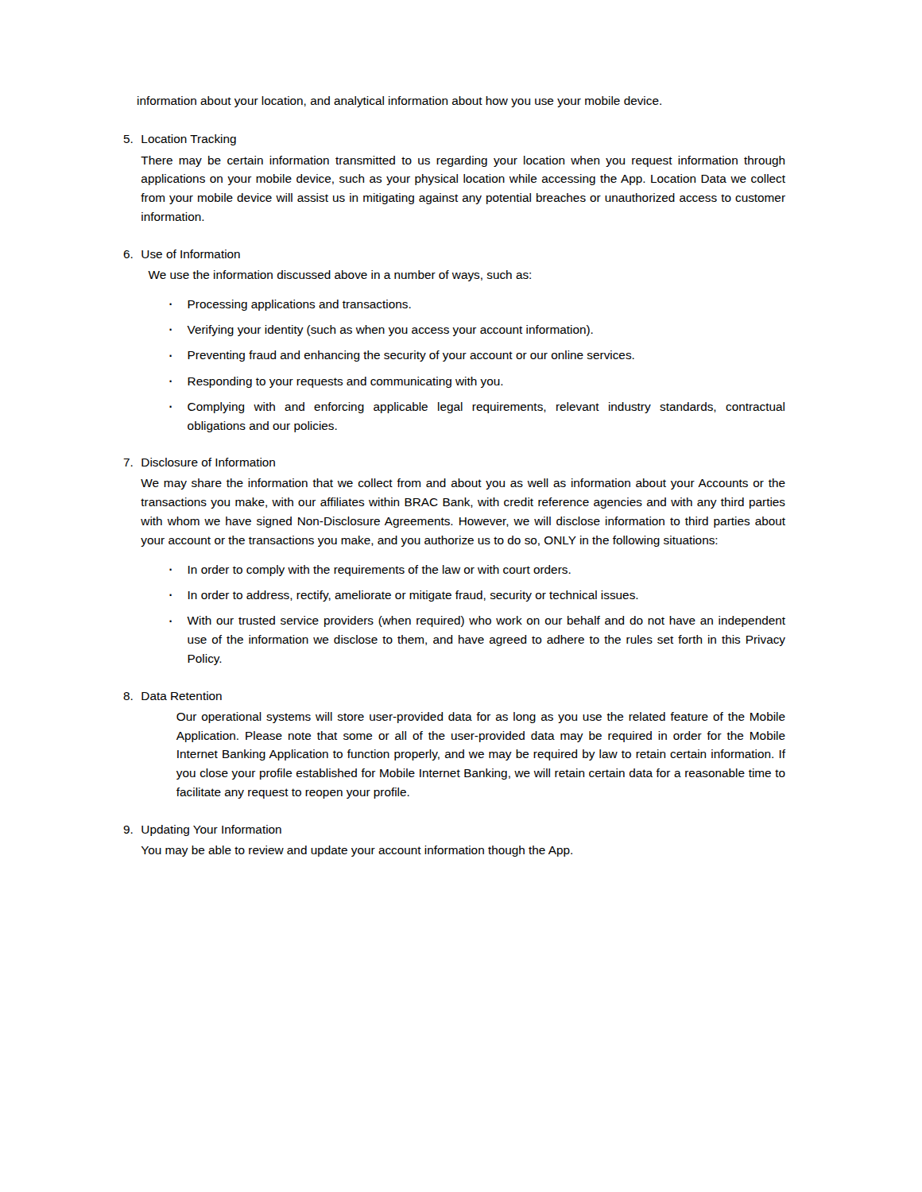information about your location, and analytical information about how you use your mobile device.
Location Tracking
There may be certain information transmitted to us regarding your location when you request information through applications on your mobile device, such as your physical location while accessing the App. Location Data we collect from your mobile device will assist us in mitigating against any potential breaches or unauthorized access to customer information.
Use of Information
We use the information discussed above in a number of ways, such as:
Processing applications and transactions.
Verifying your identity (such as when you access your account information).
Preventing fraud and enhancing the security of your account or our online services.
Responding to your requests and communicating with you.
Complying with and enforcing applicable legal requirements, relevant industry standards, contractual obligations and our policies.
Disclosure of Information
We may share the information that we collect from and about you as well as information about your Accounts or the transactions you make, with our affiliates within BRAC Bank, with credit reference agencies and with any third parties with whom we have signed Non-Disclosure Agreements. However, we will disclose information to third parties about your account or the transactions you make, and you authorize us to do so, ONLY in the following situations:
In order to comply with the requirements of the law or with court orders.
In order to address, rectify, ameliorate or mitigate fraud, security or technical issues.
With our trusted service providers (when required) who work on our behalf and do not have an independent use of the information we disclose to them, and have agreed to adhere to the rules set forth in this Privacy Policy.
Data Retention
Our operational systems will store user-provided data for as long as you use the related feature of the Mobile Application. Please note that some or all of the user-provided data may be required in order for the Mobile Internet Banking Application to function properly, and we may be required by law to retain certain information. If you close your profile established for Mobile Internet Banking, we will retain certain data for a reasonable time to facilitate any request to reopen your profile.
Updating Your Information
You may be able to review and update your account information though the App.